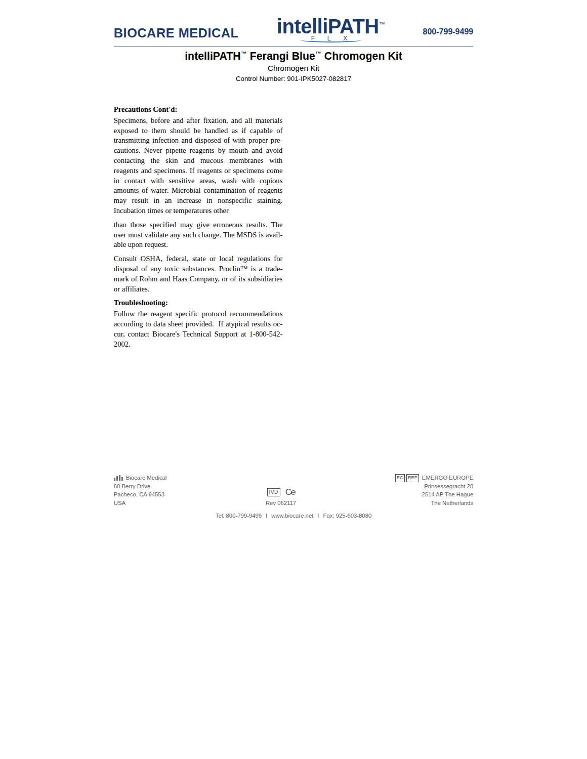BIO CARE MEDICAL
intelli PATH™
F L X
800-799-9499
intelliPATH™ Ferangi Blue™ Chromogen Kit
Chromogen Kit
Control Number: 901-IPK5027-082817
Precautions Cont'd:
Specimens, before and after fixation, and all materials exposed to them should be handled as if capable of transmitting infection and disposed of with proper precautions. Never pipette reagents by mouth and avoid contacting the skin and mucous membranes with reagents and specimens. If reagents or specimens come in contact with sensitive areas, wash with copious amounts of water. Microbial contamination of reagents may result in an increase in nonspecific staining. Incubation times or temperatures other
than those specified may give erroneous results. The user must validate any such change. The MSDS is available upon request.
Consult OSHA, federal, state or local regulations for disposal of any toxic substances. Proclin™ is a trademark of Rohm and Haas Company, or of its subsidiaries or affiliates.
Troubleshooting:
Follow the reagent specific protocol recommendations according to data sheet provided. If atypical results occur, contact Biocare's Technical Support at 1-800-542-2002.
Biocare Medical
60 Berry Drive
Pacheco, CA 94553
USA
IVD C℮
Rev 062117
EC REPEMERGO EUROPE
Prinsessegracht 20
2514 AP The Hague
The Netherlands
Tel: 800-799-9499Iwww.biocare.netIFax: 925-603-8080